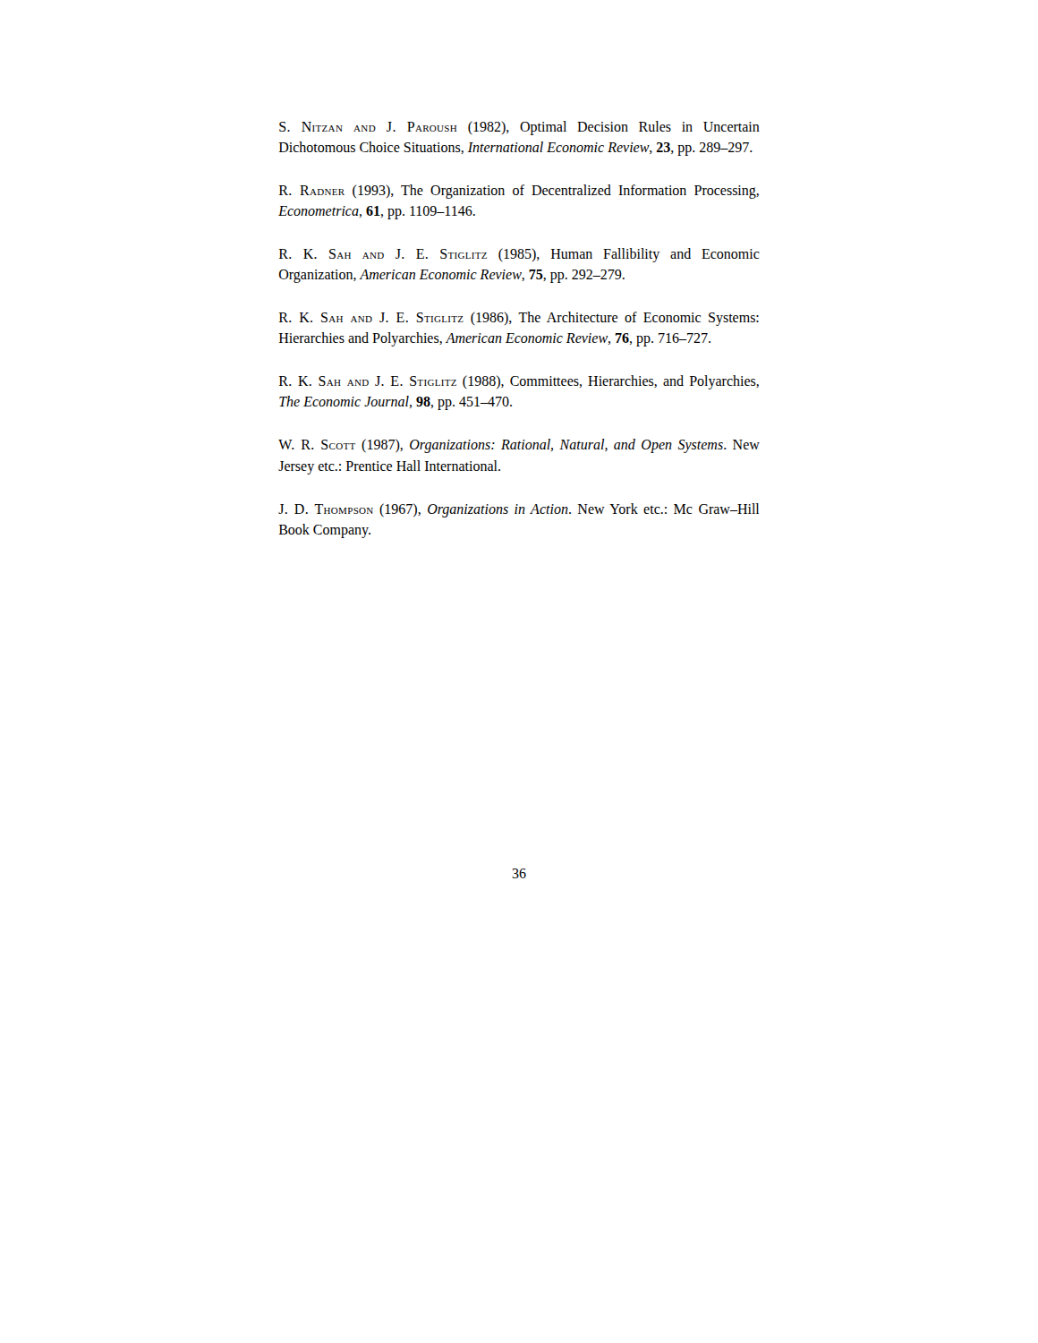S. Nitzan and J. Paroush (1982), Optimal Decision Rules in Uncertain Dichotomous Choice Situations, International Economic Review, 23, pp. 289–297.
R. Radner (1993), The Organization of Decentralized Information Processing, Econometrica, 61, pp. 1109–1146.
R. K. Sah and J. E. Stiglitz (1985), Human Fallibility and Economic Organization, American Economic Review, 75, pp. 292–279.
R. K. Sah and J. E. Stiglitz (1986), The Architecture of Economic Systems: Hierarchies and Polyarchies, American Economic Review, 76, pp. 716–727.
R. K. Sah and J. E. Stiglitz (1988), Committees, Hierarchies, and Polyarchies, The Economic Journal, 98, pp. 451–470.
W. R. Scott (1987), Organizations: Rational, Natural, and Open Systems. New Jersey etc.: Prentice Hall International.
J. D. Thompson (1967), Organizations in Action. New York etc.: Mc Graw–Hill Book Company.
36